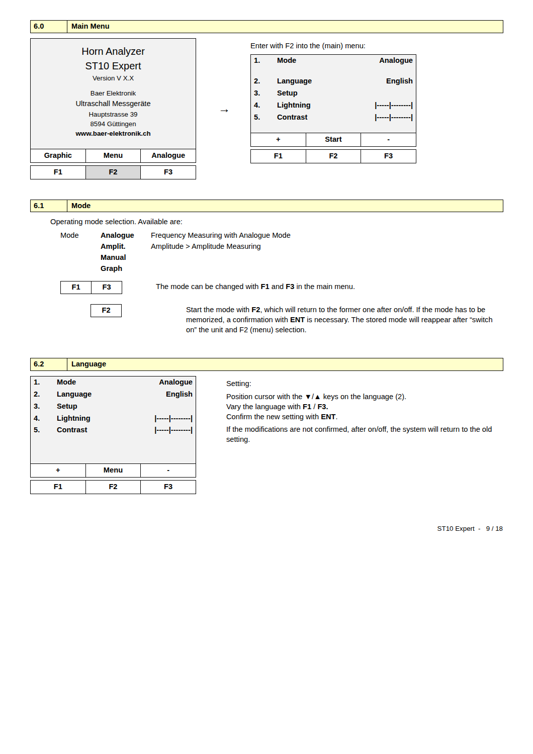6.0
Main Menu
Horn Analyzer
ST10 Expert
Version V X.X
Baer Elektronik
Ultraschall Messgeräte
Hauptstrasse 39
8594 Güttingen
www.baer-elektronik.ch
| Graphic | Menu | Analogue |
| F1 | F2 | F3 |
→
Enter with F2 into the (main) menu:
| 1. | Mode | Analogue |
| 2. | Language | English |
| 3. | Setup | |
| 4. | Lightning | /-----/--------/ |
| 5. | Contrast | /-----/--------/ |
| + | Start | - |
| F1 | F2 | F3 |
6.1
Mode
Operating mode selection. Available are:
| Mode | Analogue | Frequency Measuring with Analogue Mode |
| | Amplit. | Amplitude > Amplitude Measuring |
| | Manual | |
| | Graph | |
| F1 | F3 |
The mode can be changed with F1 and F3 in the main menu.
| F2 |
Start the mode with F2, which will return to the former one after on/off. If the mode has to be memorized, a confirmation with ENT is necessary. The stored mode will reappear after “switch on” the unit and F2 (menu) selection.
6.2
Language
| 1. | Mode | Analogue |
| 2. | Language | English |
| 3. | Setup | |
| 4. | Lightning | /-----/--------/ |
| 5. | Contrast | /-----/--------/ |
| + | Menu | - |
| F1 | F2 | F3 |
Setting:
Position cursor with the ▼/▲ keys on the language (2).
Vary the language with F1 / F3.
Confirm the new setting with ENT.
If the modifications are not confirmed, after on/off, the system will return to the old setting.
ST10 Expert - 9 / 18